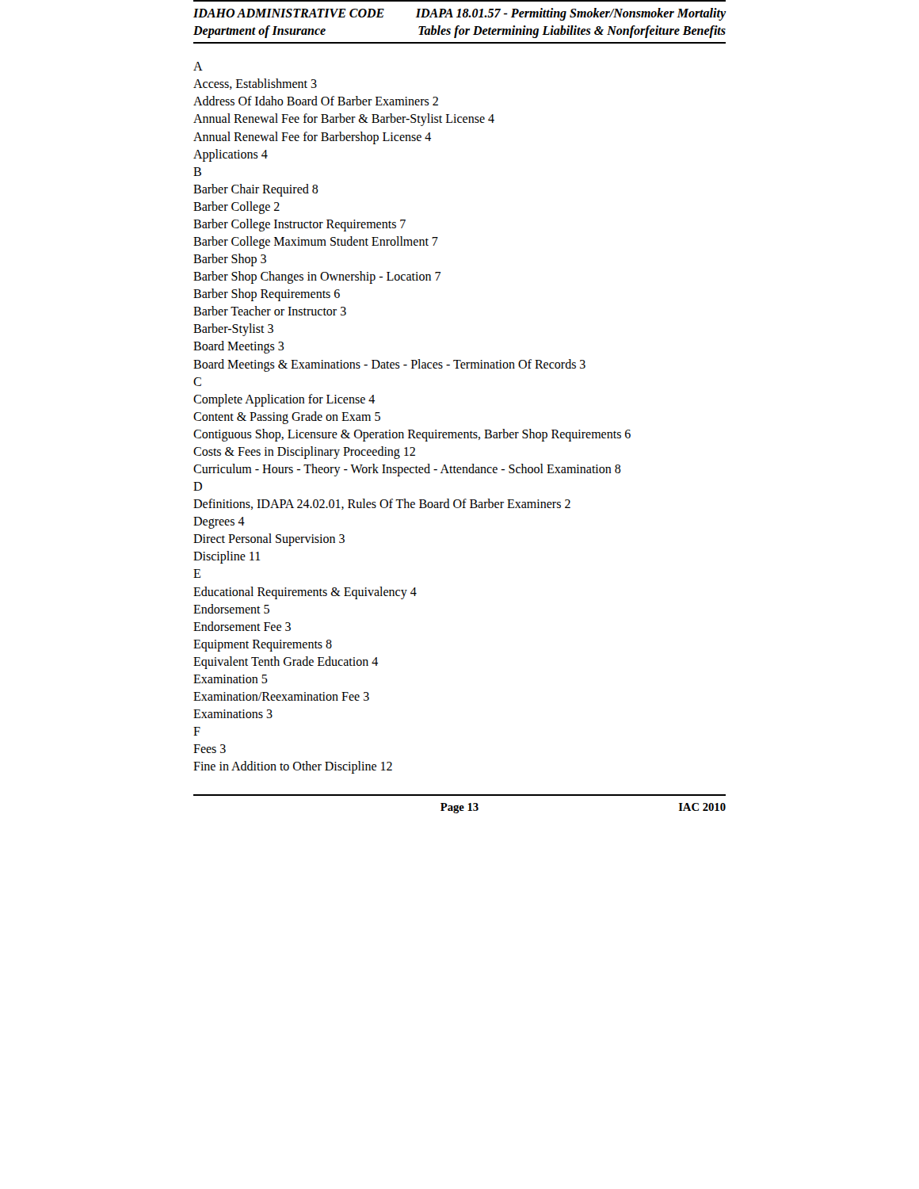| IDAHO ADMINISTRATIVE CODE | IDAPA 18.01.57 - Permitting Smoker/Nonsmoker Mortality |
| Department of Insurance | Tables for Determining Liabilites & Nonforfeiture Benefits |
A
Access, Establishment 3
Address Of Idaho Board Of Barber Examiners 2
Annual Renewal Fee for Barber & Barber-Stylist License 4
Annual Renewal Fee for Barbershop License 4
Applications 4
B
Barber Chair Required 8
Barber College 2
Barber College Instructor Requirements 7
Barber College Maximum Student Enrollment 7
Barber Shop 3
Barber Shop Changes in Ownership - Location 7
Barber Shop Requirements 6
Barber Teacher or Instructor 3
Barber-Stylist 3
Board Meetings 3
Board Meetings & Examinations - Dates - Places - Termination Of Records 3
C
Complete Application for License 4
Content & Passing Grade on Exam 5
Contiguous Shop, Licensure & Operation Requirements, Barber Shop Requirements 6
Costs & Fees in Disciplinary Proceeding 12
Curriculum - Hours - Theory - Work Inspected - Attendance - School Examination 8
D
Definitions, IDAPA 24.02.01, Rules Of The Board Of Barber Examiners 2
Degrees 4
Direct Personal Supervision 3
Discipline 11
E
Educational Requirements & Equivalency 4
Endorsement 5
Endorsement Fee 3
Equipment Requirements 8
Equivalent Tenth Grade Education 4
Examination 5
Examination/Reexamination Fee 3
Examinations 3
F
Fees 3
Fine in Addition to Other Discipline 12
| | Page 13 | IAC 2010 |